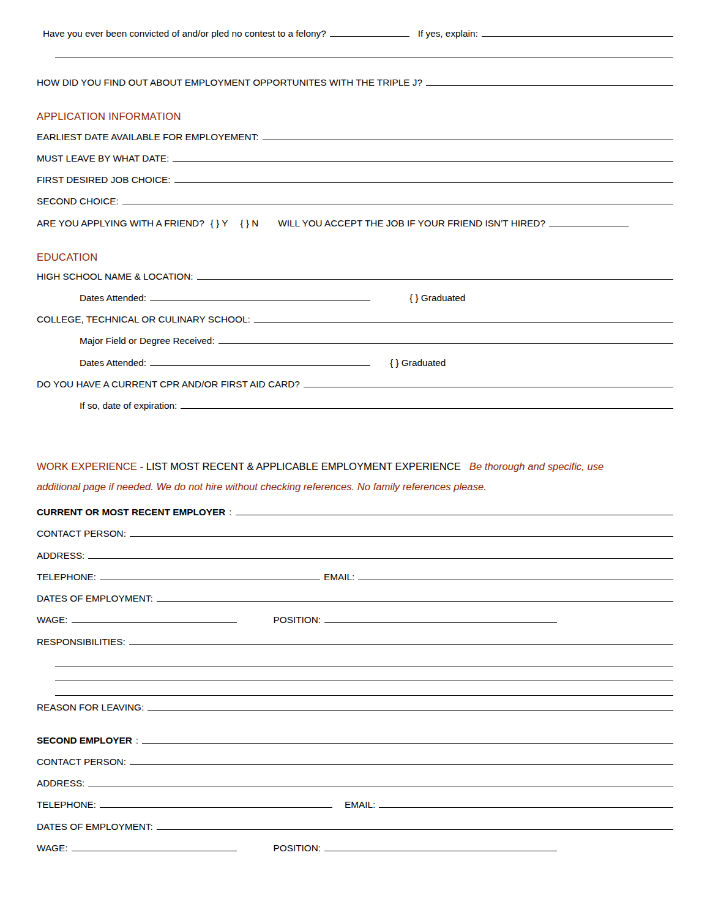Have you ever been convicted of and/or pled no contest to a felony? If yes, explain:
HOW DID YOU FIND OUT ABOUT EMPLOYMENT OPPORTUNITES WITH THE TRIPLE J?
APPLICATION INFORMATION
EARLIEST DATE AVAILABLE FOR EMPLOYEMENT:
MUST LEAVE BY WHAT DATE:
FIRST DESIRED JOB CHOICE:
SECOND CHOICE:
ARE YOU APPLYING WITH A FRIEND? { } Y { } N WILL YOU ACCEPT THE JOB IF YOUR FRIEND ISN’T HIRED?
EDUCATION
HIGH SCHOOL NAME & LOCATION:
Dates Attended: { } Graduated
COLLEGE, TECHNICAL OR CULINARY SCHOOL:
Major Field or Degree Received:
Dates Attended: { } Graduated
DO YOU HAVE A CURRENT CPR AND/OR FIRST AID CARD?
If so, date of expiration:
WORK EXPERIENCE - LIST MOST RECENT & APPLICABLE EMPLOYMENT EXPERIENCE Be thorough and specific, use
additional page if needed. We do not hire without checking references. No family references please.
CURRENT OR MOST RECENT EMPLOYER:
CONTACT PERSON:
ADDRESS:
TELEPHONE: EMAIL:
DATES OF EMPLOYMENT:
WAGE: POSITION:
RESPONSIBILITIES:
REASON FOR LEAVING:
SECOND EMPLOYER:
CONTACT PERSON:
ADDRESS:
TELEPHONE: EMAIL:
DATES OF EMPLOYMENT:
WAGE: POSITION: